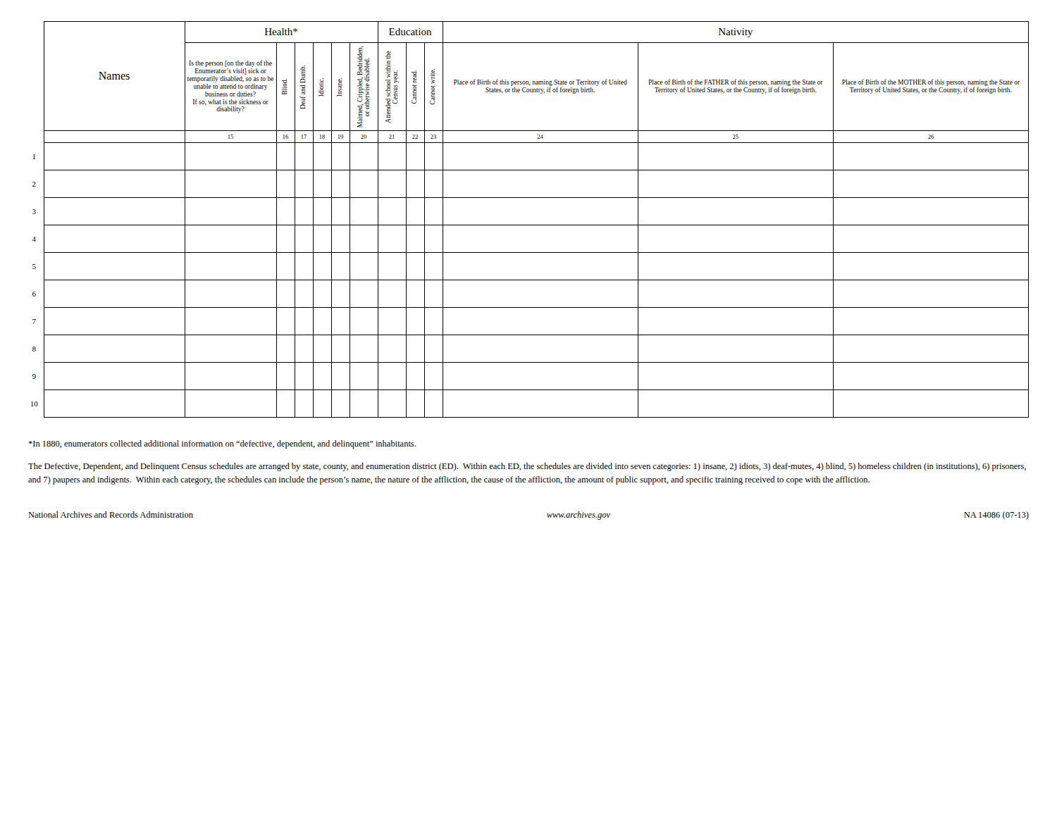| | Names | Health* | Education | Nativity |
| --- | --- | --- | --- | --- |
| | Is the person [on the day of the Enumerator’s visit] sick or temporarily disabled, so as to be unable to attend to ordinary business or duties? If so, what is the sickness or disability? | Blind. | Deaf and Dumb. | Idiotic. | Insane. | Maimed, Crippled, Bedridden, or otherwise disabled. | Attended school within the Census year. | Cannot read. | Cannot write. | Place of Birth of this person, naming State or Territory of United States, or the Country, if of foreign birth. | Place of Birth of the FATHER of this person, naming the State or Territory of United States, or the Country, if of foreign birth. | Place of Birth of the MOTHER of this person, naming the State or Territory of United States, or the Country, if of foreign birth. |
| | | 15 | 16 | 17 | 18 | 19 | 20 | 21 | 22 | 23 | 24 | 25 | 26 |
| 1 | | | | | | | | | | | | | |
| 2 | | | | | | | | | | | | | |
| 3 | | | | | | | | | | | | | |
| 4 | | | | | | | | | | | | | |
| 5 | | | | | | | | | | | | | |
| 6 | | | | | | | | | | | | | |
| 7 | | | | | | | | | | | | | |
| 8 | | | | | | | | | | | | | |
| 9 | | | | | | | | | | | | | |
| 10 | | | | | | | | | | | | | |
*In 1880, enumerators collected additional information on “defective, dependent, and delinquent” inhabitants.
The Defective, Dependent, and Delinquent Census schedules are arranged by state, county, and enumeration district (ED). Within each ED, the schedules are divided into seven categories: 1) insane, 2) idiots, 3) deaf-mutes, 4) blind, 5) homeless children (in institutions), 6) prisoners, and 7) paupers and indigents. Within each category, the schedules can include the person’s name, the nature of the affliction, the cause of the affliction, the amount of public support, and specific training received to cope with the affliction.
National Archives and Records Administration
www.archives.gov
NA 14086 (07-13)